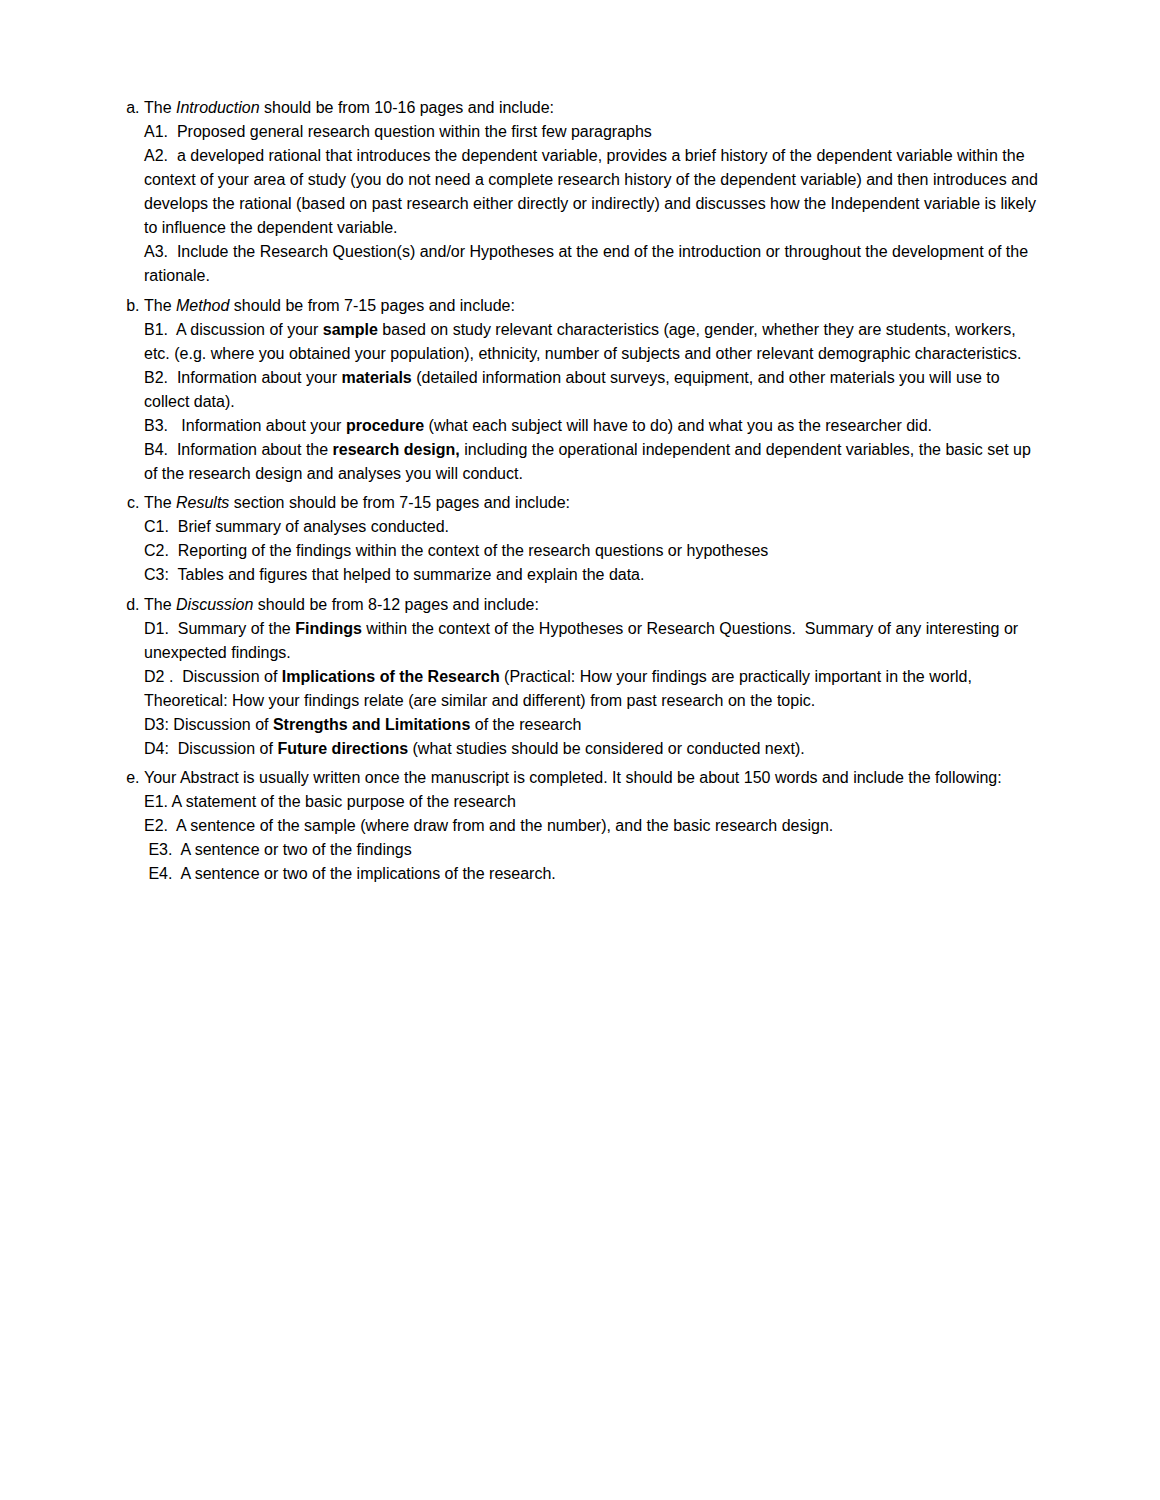The Introduction should be from 10-16 pages and include:
A1. Proposed general research question within the first few paragraphs
A2. a developed rational that introduces the dependent variable, provides a brief history of the dependent variable within the context of your area of study (you do not need a complete research history of the dependent variable) and then introduces and develops the rational (based on past research either directly or indirectly) and discusses how the Independent variable is likely to influence the dependent variable.
A3. Include the Research Question(s) and/or Hypotheses at the end of the introduction or throughout the development of the rationale.
The Method should be from 7-15 pages and include:
B1. A discussion of your sample based on study relevant characteristics (age, gender, whether they are students, workers, etc. (e.g. where you obtained your population), ethnicity, number of subjects and other relevant demographic characteristics.
B2. Information about your materials (detailed information about surveys, equipment, and other materials you will use to collect data).
B3. Information about your procedure (what each subject will have to do) and what you as the researcher did.
B4. Information about the research design, including the operational independent and dependent variables, the basic set up of the research design and analyses you will conduct.
The Results section should be from 7-15 pages and include:
C1. Brief summary of analyses conducted.
C2. Reporting of the findings within the context of the research questions or hypotheses
C3: Tables and figures that helped to summarize and explain the data.
The Discussion should be from 8-12 pages and include:
D1. Summary of the Findings within the context of the Hypotheses or Research Questions. Summary of any interesting or unexpected findings.
D2 . Discussion of Implications of the Research (Practical: How your findings are practically important in the world, Theoretical: How your findings relate (are similar and different) from past research on the topic.
D3: Discussion of Strengths and Limitations of the research
D4: Discussion of Future directions (what studies should be considered or conducted next).
Your Abstract is usually written once the manuscript is completed. It should be about 150 words and include the following:
E1. A statement of the basic purpose of the research
E2. A sentence of the sample (where draw from and the number), and the basic research design.
E3. A sentence or two of the findings
E4. A sentence or two of the implications of the research.